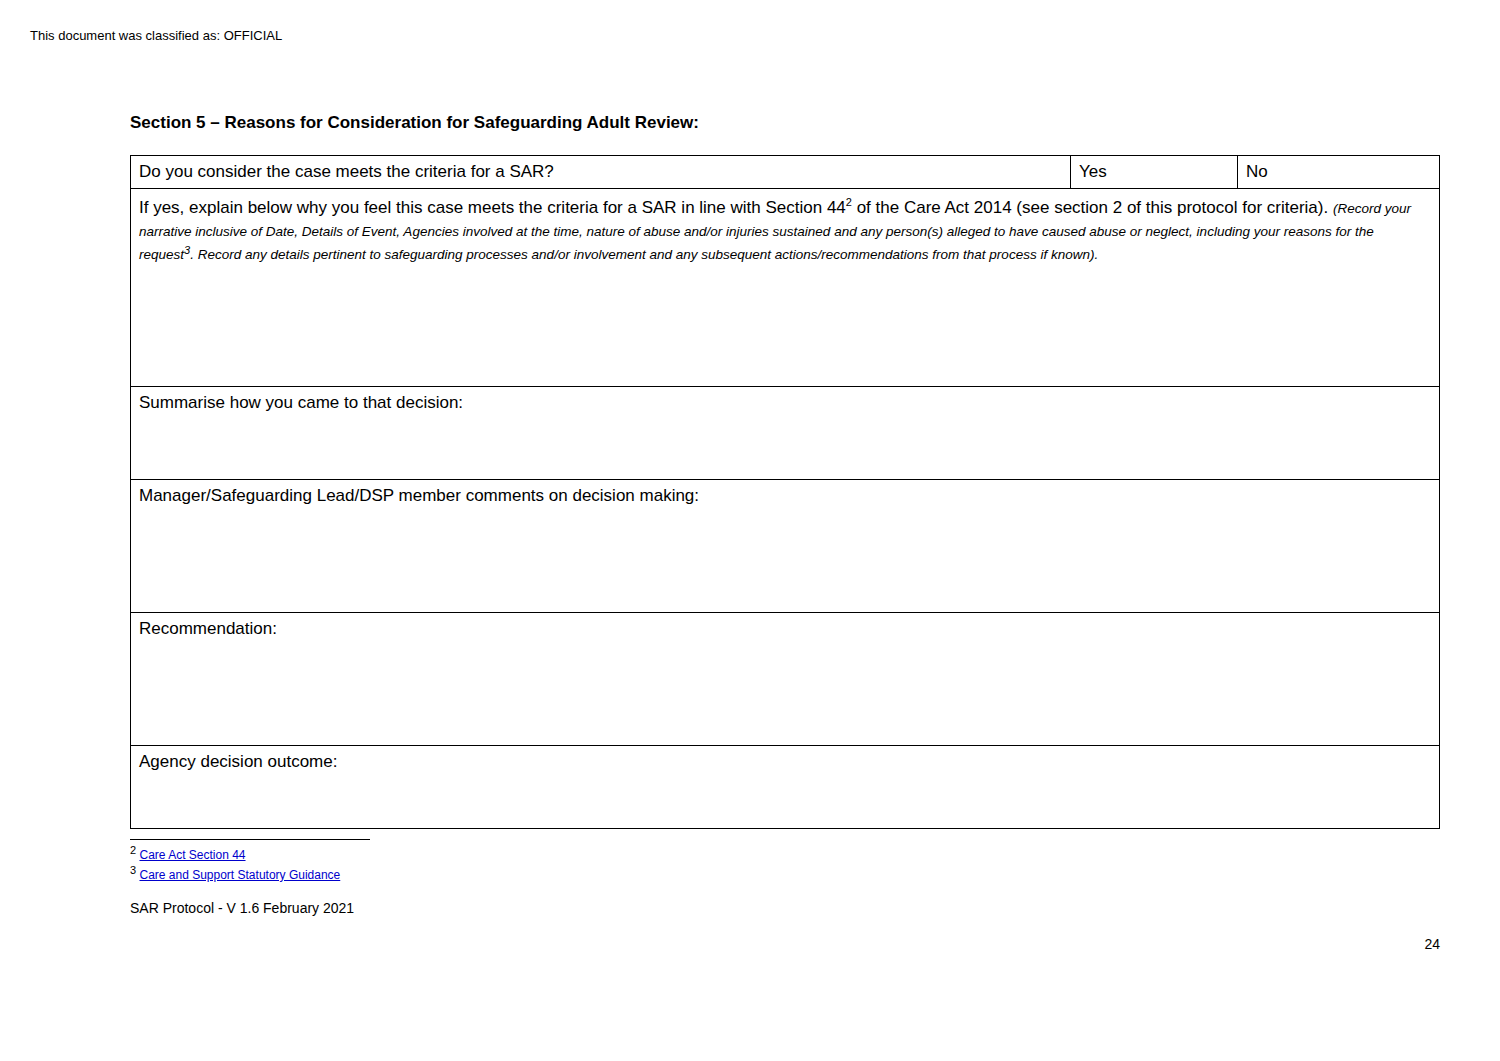This document was classified as: OFFICIAL
Section 5 – Reasons for Consideration for Safeguarding Adult Review:
| Do you consider the case meets the criteria for a SAR? | Yes | No |
| If yes, explain below why you feel this case meets the criteria for a SAR in line with Section 44 2 of the Care Act 2014 (see section 2 of this protocol for criteria). (Record your narrative inclusive of Date, Details of Event, Agencies involved at the time, nature of abuse and/or injuries sustained and any person(s) alleged to have caused abuse or neglect, including your reasons for the request 3 . Record any details pertinent to safeguarding processes and/or involvement and any subsequent actions/recommendations from that process if known). |
| Summarise how you came to that decision: |
| Manager/Safeguarding Lead/DSP member comments on decision making: |
| Recommendation: |
| Agency decision outcome: |
2 Care Act Section 44
3 Care and Support Statutory Guidance
SAR Protocol - V 1.6 February 2021
24